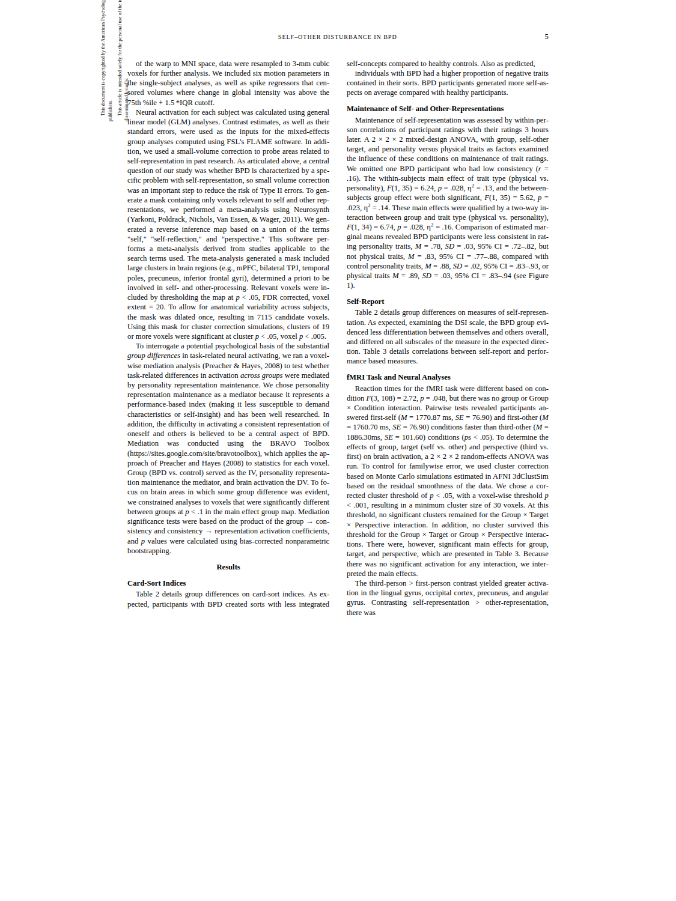This document is copyrighted by the American Psychological Association or one of its allied publishers.
This article is intended solely for the personal use of the individual user and is not to be disseminated broadly.
SELF–OTHER DISTURBANCE IN BPD 5
of the warp to MNI space, data were resampled to 3-mm cubic voxels for further analysis. We included six motion parameters in the single-subject analyses, as well as spike regressors that censored volumes where change in global intensity was above the 75th %ile + 1.5 *IQR cutoff.
Neural activation for each subject was calculated using general linear model (GLM) analyses. Contrast estimates, as well as their standard errors, were used as the inputs for the mixed-effects group analyses computed using FSL's FLAME software. In addition, we used a small-volume correction to probe areas related to self-representation in past research. As articulated above, a central question of our study was whether BPD is characterized by a specific problem with self-representation, so small volume correction was an important step to reduce the risk of Type II errors. To generate a mask containing only voxels relevant to self and other representations, we performed a meta-analysis using Neurosynth (Yarkoni, Poldrack, Nichols, Van Essen, & Wager, 2011). We generated a reverse inference map based on a union of the terms "self," "self-reflection," and "perspective." This software performs a meta-analysis derived from studies applicable to the search terms used. The meta-analysis generated a mask included large clusters in brain regions (e.g., mPFC, bilateral TPJ, temporal poles, precuneus, inferior frontal gyri), determined a priori to be involved in self- and other-processing. Relevant voxels were included by thresholding the map at p < .05, FDR corrected, voxel extent = 20. To allow for anatomical variability across subjects, the mask was dilated once, resulting in 7115 candidate voxels. Using this mask for cluster correction simulations, clusters of 19 or more voxels were significant at cluster p < .05, voxel p < .005.
To interrogate a potential psychological basis of the substantial group differences in task-related neural activating, we ran a voxelwise mediation analysis (Preacher & Hayes, 2008) to test whether task-related differences in activation across groups were mediated by personality representation maintenance. We chose personality representation maintenance as a mediator because it represents a performance-based index (making it less susceptible to demand characteristics or self-insight) and has been well researched. In addition, the difficulty in activating a consistent representation of oneself and others is believed to be a central aspect of BPD. Mediation was conducted using the BRAVO Toolbox (https://sites.google.com/site/bravotoolbox), which applies the approach of Preacher and Hayes (2008) to statistics for each voxel. Group (BPD vs. control) served as the IV, personality representation maintenance the mediator, and brain activation the DV. To focus on brain areas in which some group difference was evident, we constrained analyses to voxels that were significantly different between groups at p < .1 in the main effect group map. Mediation significance tests were based on the product of the group → consistency and consistency → representation activation coefficients, and p values were calculated using bias-corrected nonparametric bootstrapping.
Results
Card-Sort Indices
Table 2 details group differences on card-sort indices. As expected, participants with BPD created sorts with less integrated self-concepts compared to healthy controls. Also as predicted,
individuals with BPD had a higher proportion of negative traits contained in their sorts. BPD participants generated more self-aspects on average compared with healthy participants.
Maintenance of Self- and Other-Representations
Maintenance of self-representation was assessed by within-person correlations of participant ratings with their ratings 3 hours later. A 2 × 2 × 2 mixed-design ANOVA, with group, self-other target, and personality versus physical traits as factors examined the influence of these conditions on maintenance of trait ratings. We omitted one BPD participant who had low consistency (r = .16). The within-subjects main effect of trait type (physical vs. personality), F(1, 35) = 6.24, p = .028, η2 = .13, and the between-subjects group effect were both significant, F(1, 35) = 5.62, p = .023, η2 = .14. These main effects were qualified by a two-way interaction between group and trait type (physical vs. personality), F(1, 34) = 6.74, p = .028, η2 = .16. Comparison of estimated marginal means revealed BPD participants were less consistent in rating personality traits, M = .78, SD = .03, 95% CI = .72–.82, but not physical traits, M = .83, 95% CI = .77–.88, compared with control personality traits, M = .88, SD = .02, 95% CI = .83–.93, or physical traits M = .89, SD = .03, 95% CI = .83–.94 (see Figure 1).
Self-Report
Table 2 details group differences on measures of self-representation. As expected, examining the DSI scale, the BPD group evidenced less differentiation between themselves and others overall, and differed on all subscales of the measure in the expected direction. Table 3 details correlations between self-report and performance based measures.
fMRI Task and Neural Analyses
Reaction times for the fMRI task were different based on condition F(3, 108) = 2.72, p = .048, but there was no group or Group × Condition interaction. Pairwise tests revealed participants answered first-self (M = 1770.87 ms, SE = 76.90) and first-other (M = 1760.70 ms, SE = 76.90) conditions faster than third-other (M = 1886.30ms, SE = 101.60) conditions (ps < .05). To determine the effects of group, target (self vs. other) and perspective (third vs. first) on brain activation, a 2 × 2 × 2 random-effects ANOVA was run. To control for familywise error, we used cluster correction based on Monte Carlo simulations estimated in AFNI 3dClustSim based on the residual smoothness of the data. We chose a corrected cluster threshold of p < .05, with a voxel-wise threshold p < .001, resulting in a minimum cluster size of 30 voxels. At this threshold, no significant clusters remained for the Group × Target × Perspective interaction. In addition, no cluster survived this threshold for the Group × Target or Group × Perspective interactions. There were, however, significant main effects for group, target, and perspective, which are presented in Table 3. Because there was no significant activation for any interaction, we interpreted the main effects.
The third-person > first-person contrast yielded greater activation in the lingual gyrus, occipital cortex, precuneus, and angular gyrus. Contrasting self-representation > other-representation, there was